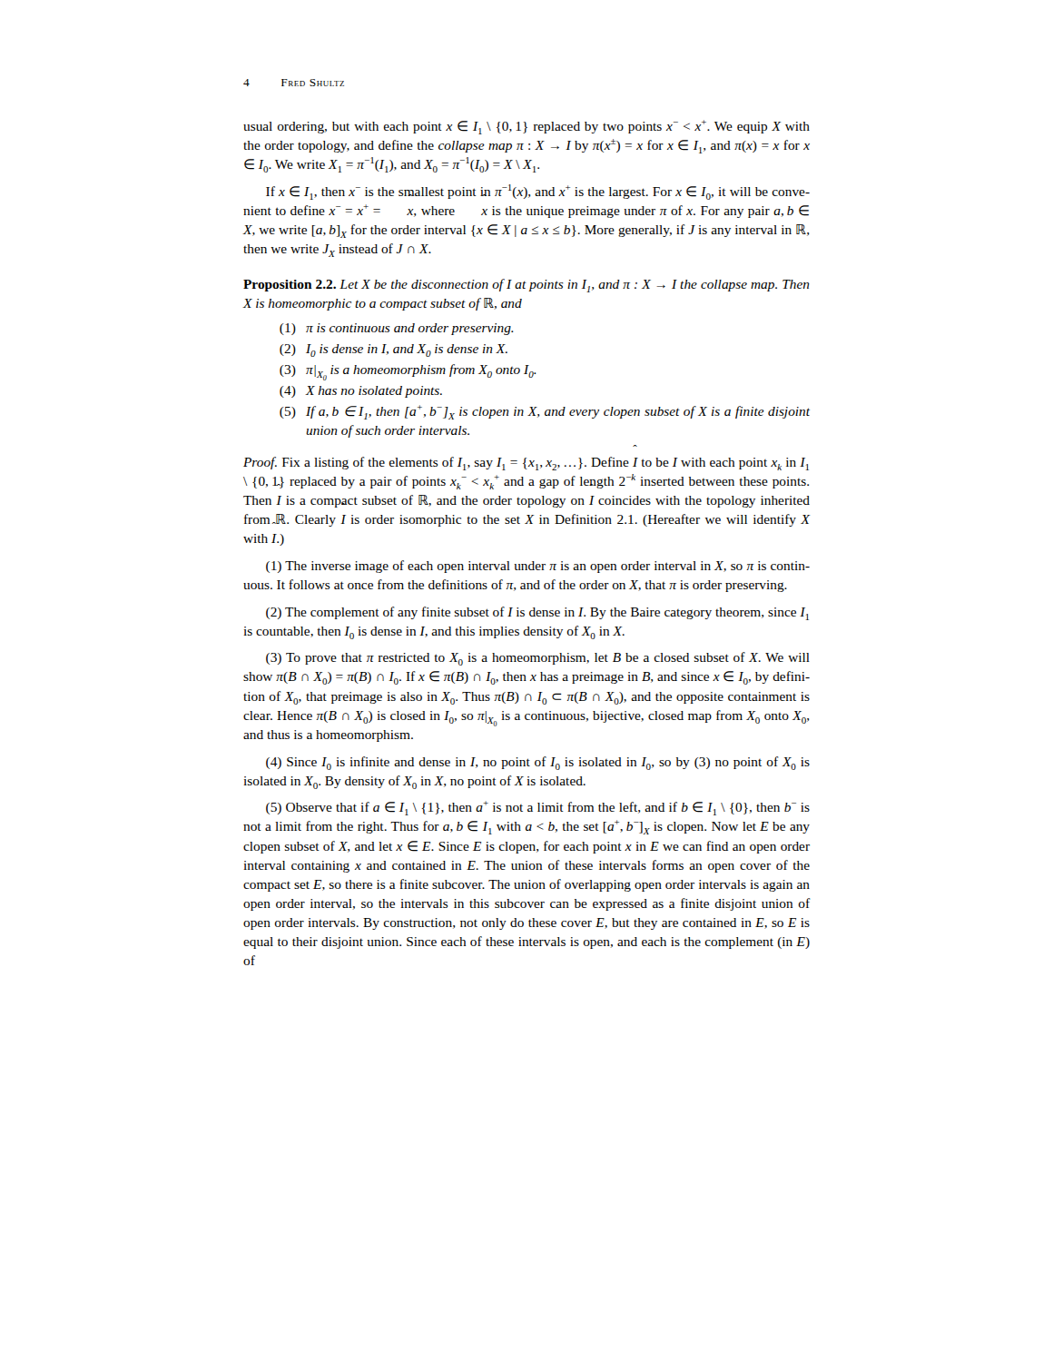4 Fred Shultz
usual ordering, but with each point x ∈ I1 \ {0, 1} replaced by two points x− < x+. We equip X with the order topology, and define the collapse map π : X → I by π(x±) = x for x ∈ I1, and π(x) = x for x ∈ I0. We write X1 = π−1(I1), and X0 = π−1(I0) = X \ X1.
If x ∈ I1, then x− is the smallest point in π−1(x), and x+ is the largest. For x ∈ I0, it will be convenient to define x− = x+ = ̂x, where ̂x is the unique preimage under π of x. For any pair a, b ∈ X, we write [a, b]X for the order interval {x ∈ X | a ≤ x ≤ b}. More generally, if J is any interval in ℝ, then we write JX instead of J ∩ X.
Proposition 2.2. Let X be the disconnection of I at points in I1, and π : X → I the collapse map. Then X is homeomorphic to a compact subset of ℝ, and
π is continuous and order preserving.
I0 is dense in I, and X0 is dense in X.
π|X0 is a homeomorphism from X0 onto I0.
X has no isolated points.
If a, b ∈ I1, then [a+, b−]X is clopen in X, and every clopen subset of X is a finite disjoint union of such order intervals.
Proof. Fix a listing of the elements of I1, say I1 = {x1, x2, …}. Define ̂I to be I with each point xk in I1 \ {0, 1} replaced by a pair of points xk− < xk+ and a gap of length 2−k inserted between these points. Then ̂I is a compact subset of ℝ, and the order topology on ̂I coincides with the topology inherited from ℝ. Clearly ̂I is order isomorphic to the set X in Definition 2.1. (Hereafter we will identify X with ̂I.)
(1) The inverse image of each open interval under π is an open order interval in X, so π is continuous. It follows at once from the definitions of π, and of the order on X, that π is order preserving.
(2) The complement of any finite subset of I is dense in I. By the Baire category theorem, since I1 is countable, then I0 is dense in I, and this implies density of X0 in X.
(3) To prove that π restricted to X0 is a homeomorphism, let B be a closed subset of X. We will show π(B ∩ X0) = π(B) ∩ I0. If x ∈ π(B) ∩ I0, then x has a preimage in B, and since x ∈ I0, by definition of X0, that preimage is also in X0. Thus π(B) ∩ I0 ⊂ π(B ∩ X0), and the opposite containment is clear. Hence π(B ∩ X0) is closed in I0, so π|X0 is a continuous, bijective, closed map from X0 onto X0, and thus is a homeomorphism.
(4) Since I0 is infinite and dense in I, no point of I0 is isolated in I0, so by (3) no point of X0 is isolated in X0. By density of X0 in X, no point of X is isolated.
(5) Observe that if a ∈ I1 \ {1}, then a+ is not a limit from the left, and if b ∈ I1 \ {0}, then b− is not a limit from the right. Thus for a, b ∈ I1 with a < b, the set [a+, b−]X is clopen. Now let E be any clopen subset of X, and let x ∈ E. Since E is clopen, for each point x in E we can find an open order interval containing x and contained in E. The union of these intervals forms an open cover of the compact set E, so there is a finite subcover. The union of overlapping open order intervals is again an open order interval, so the intervals in this subcover can be expressed as a finite disjoint union of open order intervals. By construction, not only do these cover E, but they are contained in E, so E is equal to their disjoint union. Since each of these intervals is open, and each is the complement (in E) of